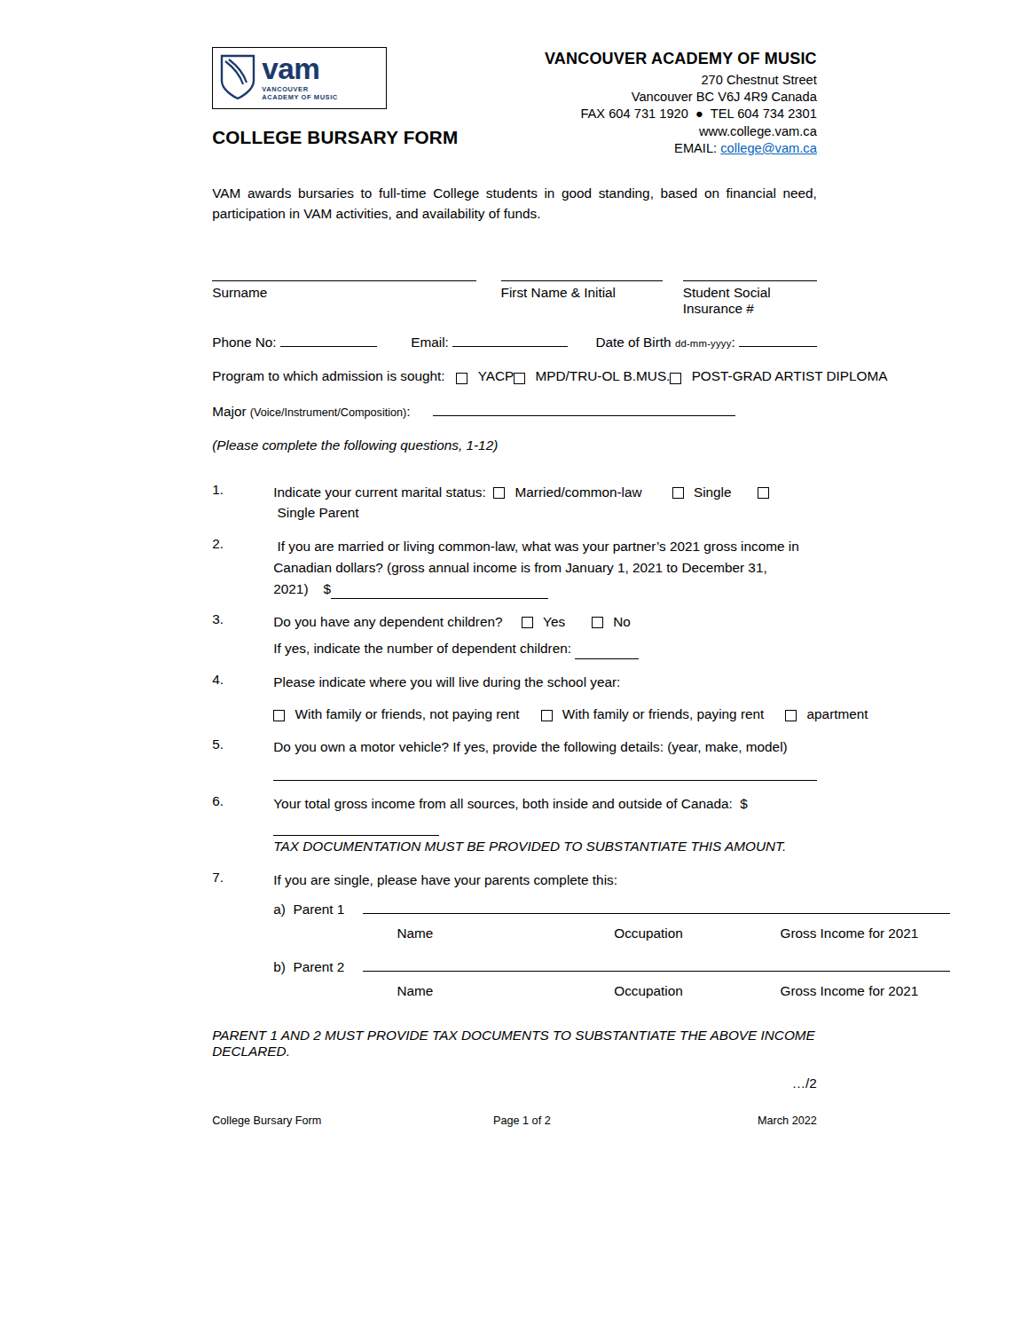vam VANCOUVER
ACADEMY OF MUSIC
VANCOUVER ACADEMY OF MUSIC
270 Chestnut Street
Vancouver BC V6J 4R9 Canada
FAX 604 731 1920 ● TEL 604 734 2301
www.college.vam.ca
EMAIL: college@vam.ca
COLLEGE BURSARY FORM
VAM awards bursaries to full-time College students in good standing, based on financial need, participation in VAM activities, and availability of funds.
Surname
First Name & Initial
Student Social Insurance #
Phone No: Email: Date of Birth dd-mm-yyyy:
Program to which admission is sought: YACP MPD/TRU-OL B.MUS. POST-GRAD ARTIST DIPLOMA
Major (Voice/Instrument/Composition):
(Please complete the following questions, 1-12)
1.
Indicate your current marital status: Married/common-law Single Single Parent
2.
If you are married or living common-law, what was your partner’s 2021 gross income in Canadian dollars? (gross annual income is from January 1, 2021 to December 31, 2021) $
3.
Do you have any dependent children? Yes No
If yes, indicate the number of dependent children:
4.
Please indicate where you will live during the school year:
With family or friends, not paying rent With family or friends, paying rent apartment
5.
Do you own a motor vehicle? If yes, provide the following details: (year, make, model)
6.
Your total gross income from all sources, both inside and outside of Canada: $
TAX DOCUMENTATION MUST BE PROVIDED TO SUBSTANTIATE THIS AMOUNT.
7.
If you are single, please have your parents complete this:
a) Parent 1
Name
Occupation
Gross Income for 2021
b) Parent 2
Name
Occupation
Gross Income for 2021
PARENT 1 AND 2 MUST PROVIDE TAX DOCUMENTS TO SUBSTANTIATE THE ABOVE INCOME DECLARED.
…/2
College Bursary Form
Page 1 of 2
March 2022